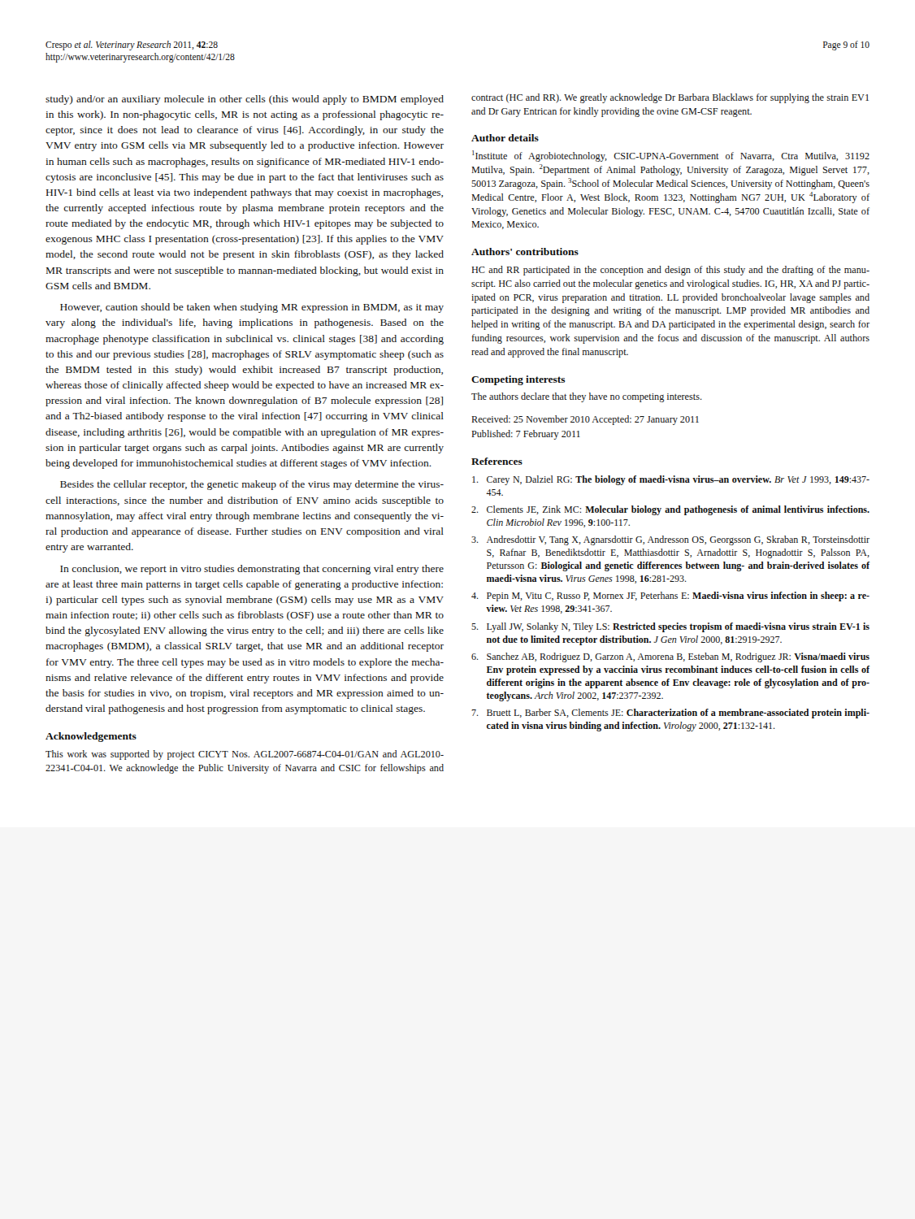Crespo et al. Veterinary Research 2011, 42:28 http://www.veterinaryresearch.org/content/42/1/28
Page 9 of 10
study) and/or an auxiliary molecule in other cells (this would apply to BMDM employed in this work). In non-phagocytic cells, MR is not acting as a professional phagocytic receptor, since it does not lead to clearance of virus [46]. Accordingly, in our study the VMV entry into GSM cells via MR subsequently led to a productive infection. However in human cells such as macrophages, results on significance of MR-mediated HIV-1 endocytosis are inconclusive [45]. This may be due in part to the fact that lentiviruses such as HIV-1 bind cells at least via two independent pathways that may coexist in macrophages, the currently accepted infectious route by plasma membrane protein receptors and the route mediated by the endocytic MR, through which HIV-1 epitopes may be subjected to exogenous MHC class I presentation (cross-presentation) [23]. If this applies to the VMV model, the second route would not be present in skin fibroblasts (OSF), as they lacked MR transcripts and were not susceptible to mannan-mediated blocking, but would exist in GSM cells and BMDM.
However, caution should be taken when studying MR expression in BMDM, as it may vary along the individual's life, having implications in pathogenesis. Based on the macrophage phenotype classification in subclinical vs. clinical stages [38] and according to this and our previous studies [28], macrophages of SRLV asymptomatic sheep (such as the BMDM tested in this study) would exhibit increased B7 transcript production, whereas those of clinically affected sheep would be expected to have an increased MR expression and viral infection. The known downregulation of B7 molecule expression [28] and a Th2-biased antibody response to the viral infection [47] occurring in VMV clinical disease, including arthritis [26], would be compatible with an upregulation of MR expression in particular target organs such as carpal joints. Antibodies against MR are currently being developed for immunohistochemical studies at different stages of VMV infection.
Besides the cellular receptor, the genetic makeup of the virus may determine the virus-cell interactions, since the number and distribution of ENV amino acids susceptible to mannosylation, may affect viral entry through membrane lectins and consequently the viral production and appearance of disease. Further studies on ENV composition and viral entry are warranted.
In conclusion, we report in vitro studies demonstrating that concerning viral entry there are at least three main patterns in target cells capable of generating a productive infection: i) particular cell types such as synovial membrane (GSM) cells may use MR as a VMV main infection route; ii) other cells such as fibroblasts (OSF) use a route other than MR to bind the glycosylated ENV allowing the virus entry to the cell; and iii) there are cells like macrophages (BMDM), a classical SRLV target, that use MR and an additional receptor for VMV entry. The three cell types may be used as in vitro models to explore the mechanisms and relative relevance of the different entry routes in VMV infections and provide the basis for studies in vivo, on tropism, viral receptors and MR expression aimed to understand viral pathogenesis and host progression from asymptomatic to clinical stages.
Acknowledgements
This work was supported by project CICYT Nos. AGL2007-66874-C04-01/GAN and AGL2010-22341-C04-01. We acknowledge the Public University of Navarra and CSIC for fellowships and contract (HC and RR). We greatly acknowledge Dr Barbara Blacklaws for supplying the strain EV1 and Dr Gary Entrican for kindly providing the ovine GM-CSF reagent.
Author details
1Institute of Agrobiotechnology, CSIC-UPNA-Government of Navarra, Ctra Mutilva, 31192 Mutilva, Spain. 2Department of Animal Pathology, University of Zaragoza, Miguel Servet 177, 50013 Zaragoza, Spain. 3School of Molecular Medical Sciences, University of Nottingham, Queen's Medical Centre, Floor A, West Block, Room 1323, Nottingham NG7 2UH, UK 4Laboratory of Virology, Genetics and Molecular Biology. FESC, UNAM. C-4, 54700 Cuautitlán Izcalli, State of Mexico, Mexico.
Authors' contributions
HC and RR participated in the conception and design of this study and the drafting of the manuscript. HC also carried out the molecular genetics and virological studies. IG, HR, XA and PJ participated on PCR, virus preparation and titration. LL provided bronchoalveolar lavage samples and participated in the designing and writing of the manuscript. LMP provided MR antibodies and helped in writing of the manuscript. BA and DA participated in the experimental design, search for funding resources, work supervision and the focus and discussion of the manuscript. All authors read and approved the final manuscript.
Competing interests
The authors declare that they have no competing interests.
Received: 25 November 2010 Accepted: 27 January 2011
Published: 7 February 2011
References
Carey N, Dalziel RG: The biology of maedi-visna virus–an overview. Br Vet J 1993, 149:437-454.
Clements JE, Zink MC: Molecular biology and pathogenesis of animal lentivirus infections. Clin Microbiol Rev 1996, 9:100-117.
Andresdottir V, Tang X, Agnarsdottir G, Andresson OS, Georgsson G, Skraban R, Torsteinsdottir S, Rafnar B, Benediktsdottir E, Matthiasdottir S, Arnadottir S, Hognadottir S, Palsson PA, Petursson G: Biological and genetic differences between lung- and brain-derived isolates of maedi-visna virus. Virus Genes 1998, 16:281-293.
Pepin M, Vitu C, Russo P, Mornex JF, Peterhans E: Maedi-visna virus infection in sheep: a review. Vet Res 1998, 29:341-367.
Lyall JW, Solanky N, Tiley LS: Restricted species tropism of maedi-visna virus strain EV-1 is not due to limited receptor distribution. J Gen Virol 2000, 81:2919-2927.
Sanchez AB, Rodriguez D, Garzon A, Amorena B, Esteban M, Rodriguez JR: Visna/maedi virus Env protein expressed by a vaccinia virus recombinant induces cell-to-cell fusion in cells of different origins in the apparent absence of Env cleavage: role of glycosylation and of proteoglycans. Arch Virol 2002, 147:2377-2392.
Bruett L, Barber SA, Clements JE: Characterization of a membrane-associated protein implicated in visna virus binding and infection. Virology 2000, 271:132-141.